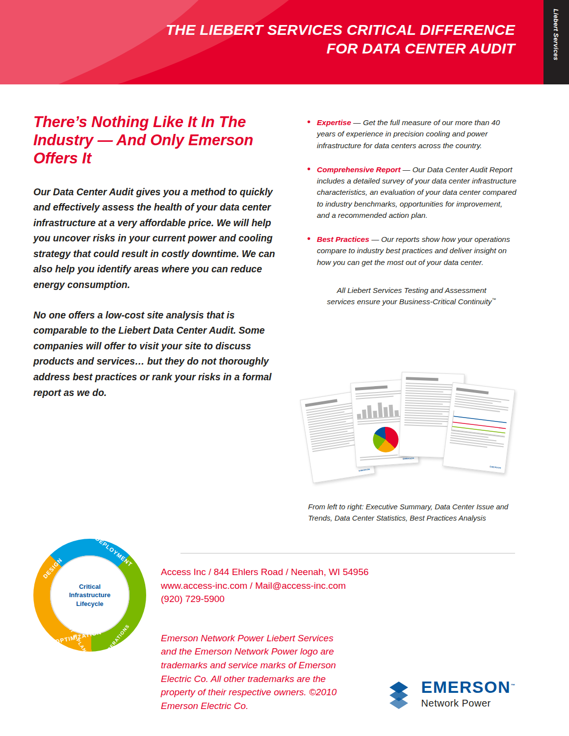THE LIEBERT SERVICES CRITICAL DIFFERENCE
FOR DATA CENTER AUDIT
Liebert Services
There’s Nothing Like It In The Industry — And Only Emerson Offers It
Our Data Center Audit gives you a method to quickly and effectively assess the health of your data center infrastructure at a very affordable price. We will help you uncover risks in your current power and cooling strategy that could result in costly downtime. We can also help you identify areas where you can reduce energy consumption.
No one offers a low-cost site analysis that is comparable to the Liebert Data Center Audit. Some companies will offer to visit your site to discuss products and services… but they do not thoroughly address best practices or rank your risks in a formal report as we do.
Expertise — Get the full measure of our more than 40 years of experience in precision cooling and power infrastructure for data centers across the country.
Comprehensive Report — Our Data Center Audit Report includes a detailed survey of your data center infrastructure characteristics, an evaluation of your data center compared to industry benchmarks, opportunities for improvement, and a recommended action plan.
Best Practices — Our reports show how your operations compare to industry best practices and deliver insight on how you can get the most out of your data center.
All Liebert Services Testing and Assessment services ensure your Business-Critical Continuity™
EMERSON
EMERSON
EMERSON
EMERSON
From left to right: Executive Summary, Data Center Issue and Trends, Data Center Statistics, Best Practices Analysis
Critical
Infrastructure
Lifecycle
DEPLOYMENT DESIGN OPTIMIZATION MANAGEMENT & PLANNING OPERATIONS
Access Inc / 844 Ehlers Road / Neenah, WI 54956
www.access-inc.com / Mail@access-inc.com
(920) 729-5900
Emerson Network Power Liebert Services and the Emerson Network Power logo are trademarks and service marks of Emerson Electric Co. All other trademarks are the property of their respective owners. ©2010 Emerson Electric Co.
EMERSON™
Network Power